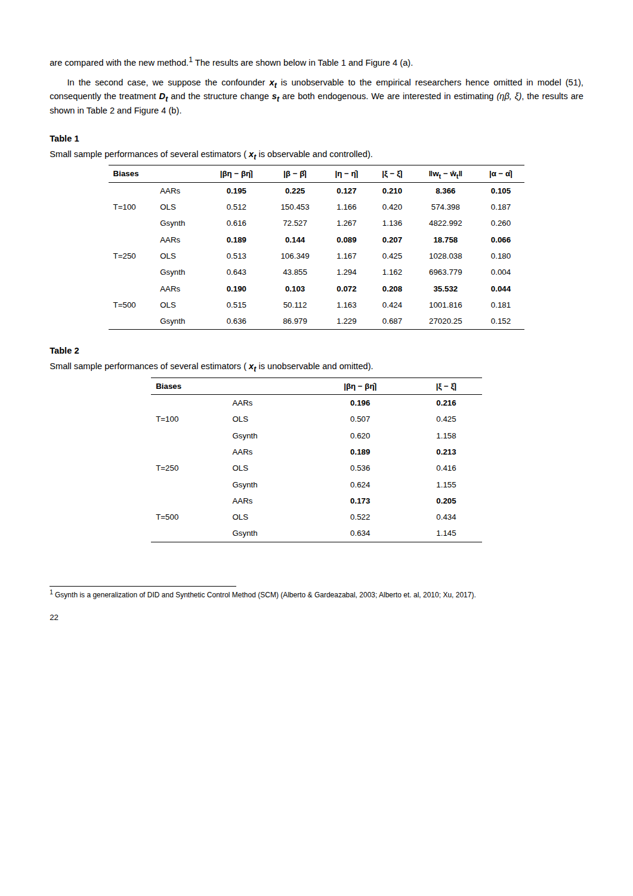are compared with the new method.1 The results are shown below in Table 1 and Figure 4 (a).
In the second case, we suppose the confounder xt is unobservable to the empirical researchers hence omitted in model (51), consequently the treatment Dt and the structure change st are both endogenous. We are interested in estimating (ηβ, ξ), the results are shown in Table 2 and Figure 4 (b).
Table 1
Small sample performances of several estimators ( xt is observable and controlled).
| Biases | /βη − βη̂/ | /β − β̂/ | /η − η̂/ | /ξ − ξ̂/ | ‖w t − ŵ t ‖ | /α − α̂/ |
| --- | --- | --- | --- | --- | --- | --- |
| | AARs | 0.195 | 0.225 | 0.127 | 0.210 | 8.366 | 0.105 |
| T=100 | OLS | 0.512 | 150.453 | 1.166 | 0.420 | 574.398 | 0.187 |
| | Gsynth | 0.616 | 72.527 | 1.267 | 1.136 | 4822.992 | 0.260 |
| | AARs | 0.189 | 0.144 | 0.089 | 0.207 | 18.758 | 0.066 |
| T=250 | OLS | 0.513 | 106.349 | 1.167 | 0.425 | 1028.038 | 0.180 |
| | Gsynth | 0.643 | 43.855 | 1.294 | 1.162 | 6963.779 | 0.004 |
| | AARs | 0.190 | 0.103 | 0.072 | 0.208 | 35.532 | 0.044 |
| T=500 | OLS | 0.515 | 50.112 | 1.163 | 0.424 | 1001.816 | 0.181 |
| | Gsynth | 0.636 | 86.979 | 1.229 | 0.687 | 27020.25 | 0.152 |
Table 2
Small sample performances of several estimators ( xt is unobservable and omitted).
| Biases | /βη − βη̂/ | /ξ − ξ̂/ |
| --- | --- | --- |
| | AARs | 0.196 | 0.216 |
| T=100 | OLS | 0.507 | 0.425 |
| | Gsynth | 0.620 | 1.158 |
| | AARs | 0.189 | 0.213 |
| T=250 | OLS | 0.536 | 0.416 |
| | Gsynth | 0.624 | 1.155 |
| | AARs | 0.173 | 0.205 |
| T=500 | OLS | 0.522 | 0.434 |
| | Gsynth | 0.634 | 1.145 |
1 Gsynth is a generalization of DID and Synthetic Control Method (SCM) (Alberto & Gardeazabal, 2003; Alberto et. al, 2010; Xu, 2017).
22